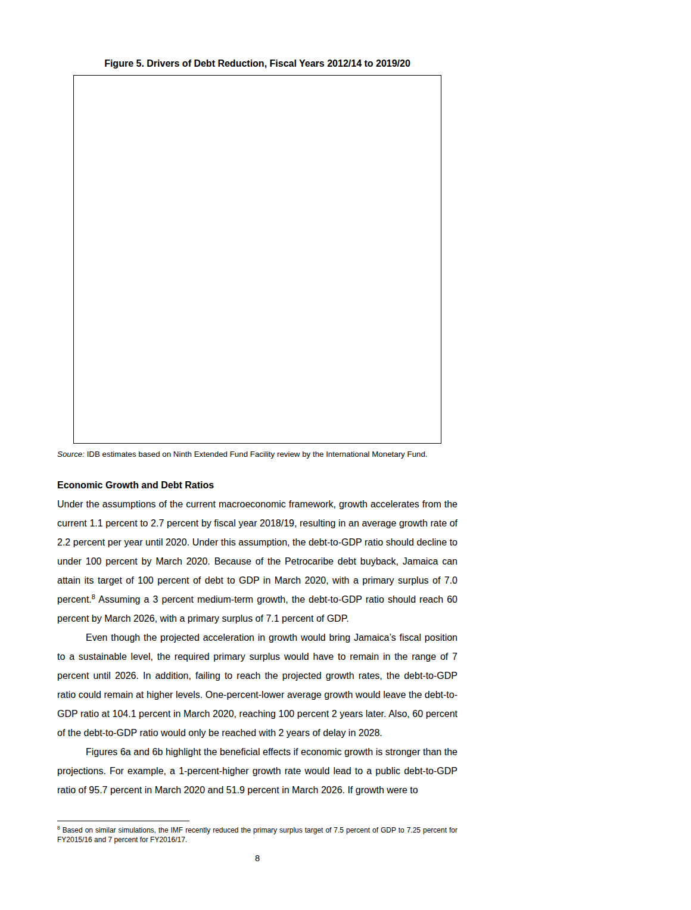Figure 5. Drivers of Debt Reduction, Fiscal Years 2012/14 to 2019/20
Source: IDB estimates based on Ninth Extended Fund Facility review by the International Monetary Fund.
Economic Growth and Debt Ratios
Under the assumptions of the current macroeconomic framework, growth accelerates from the current 1.1 percent to 2.7 percent by fiscal year 2018/19, resulting in an average growth rate of 2.2 percent per year until 2020. Under this assumption, the debt-to-GDP ratio should decline to under 100 percent by March 2020. Because of the Petrocaribe debt buyback, Jamaica can attain its target of 100 percent of debt to GDP in March 2020, with a primary surplus of 7.0 percent.8 Assuming a 3 percent medium-term growth, the debt-to-GDP ratio should reach 60 percent by March 2026, with a primary surplus of 7.1 percent of GDP.
Even though the projected acceleration in growth would bring Jamaica’s fiscal position to a sustainable level, the required primary surplus would have to remain in the range of 7 percent until 2026. In addition, failing to reach the projected growth rates, the debt-to-GDP ratio could remain at higher levels. One-percent-lower average growth would leave the debt-to-GDP ratio at 104.1 percent in March 2020, reaching 100 percent 2 years later. Also, 60 percent of the debt-to-GDP ratio would only be reached with 2 years of delay in 2028.
Figures 6a and 6b highlight the beneficial effects if economic growth is stronger than the projections. For example, a 1-percent-higher growth rate would lead to a public debt-to-GDP ratio of 95.7 percent in March 2020 and 51.9 percent in March 2026. If growth were to
8 Based on similar simulations, the IMF recently reduced the primary surplus target of 7.5 percent of GDP to 7.25 percent for FY2015/16 and 7 percent for FY2016/17.
8